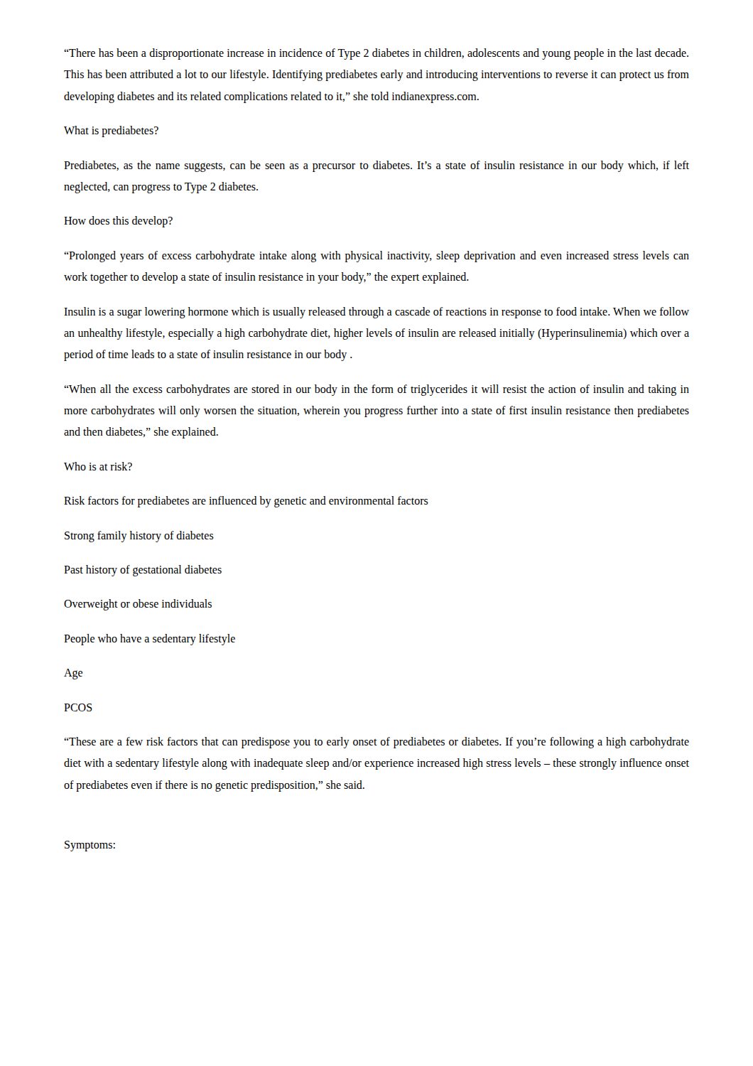“There has been a disproportionate increase in incidence of Type 2 diabetes in children, adolescents and young people in the last decade. This has been attributed a lot to our lifestyle. Identifying prediabetes early and introducing interventions to reverse it can protect us from developing diabetes and its related complications related to it,” she told indianexpress.com.
What is prediabetes?
Prediabetes, as the name suggests, can be seen as a precursor to diabetes. It’s a state of insulin resistance in our body which, if left neglected, can progress to Type 2 diabetes.
How does this develop?
“Prolonged years of excess carbohydrate intake along with physical inactivity, sleep deprivation and even increased stress levels can work together to develop a state of insulin resistance in your body,” the expert explained.
Insulin is a sugar lowering hormone which is usually released through a cascade of reactions in response to food intake. When we follow an unhealthy lifestyle, especially a high carbohydrate diet, higher levels of insulin are released initially (Hyperinsulinemia) which over a period of time leads to a state of insulin resistance in our body .
“When all the excess carbohydrates are stored in our body in the form of triglycerides it will resist the action of insulin and taking in more carbohydrates will only worsen the situation, wherein you progress further into a state of first insulin resistance then prediabetes and then diabetes,” she explained.
Who is at risk?
Risk factors for prediabetes are influenced by genetic and environmental factors
Strong family history of diabetes
Past history of gestational diabetes
Overweight or obese individuals
People who have a sedentary lifestyle
Age
PCOS
“These are a few risk factors that can predispose you to early onset of prediabetes or diabetes. If you’re following a high carbohydrate diet with a sedentary lifestyle along with inadequate sleep and/or experience increased high stress levels – these strongly influence onset of prediabetes even if there is no genetic predisposition,” she said.
Symptoms: